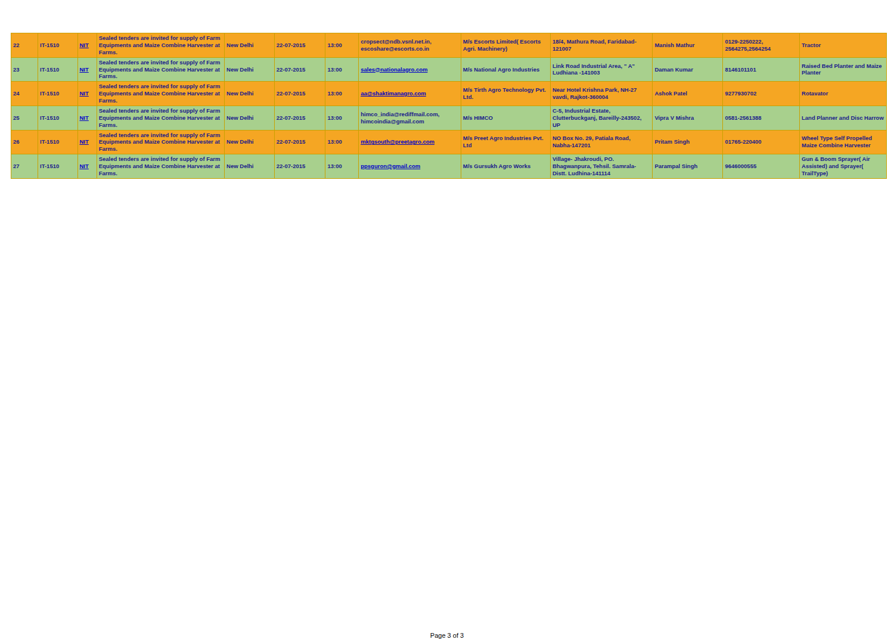| 22 | IT-1510 | NIT | Sealed tenders are invited for supply of Farm Equipments and Maize Combine Harvester at Farms. | New Delhi | 22-07-2015 | 13:00 | cropsect@ndb.vsnl.net.in, escoshare@escorts.co.in | M/s Escorts Limited( Escorts Agri. Machinery) | 18/4, Mathura Road, Faridabad-121007 | Manish Mathur | 0129-2250222, 2564275,2564254 | Tractor |
| 23 | IT-1510 | NIT | Sealed tenders are invited for supply of Farm Equipments and Maize Combine Harvester at Farms. | New Delhi | 22-07-2015 | 13:00 | sales@nationalagro.com | M/s National Agro Industries | Link Road Industrial Area, " A" Ludhiana -141003 | Daman Kumar | 8146101101 | Raised Bed Planter and Maize Planter |
| 24 | IT-1510 | NIT | Sealed tenders are invited for supply of Farm Equipments and Maize Combine Harvester at Farms. | New Delhi | 22-07-2015 | 13:00 | aa@shaktimanagro.com | M/s Tirth Agro Technology Pvt. Ltd. | Near Hotel Krishna Park, NH-27 vavdi, Rajkot-360004 | Ashok Patel | 9277930702 | Rotavator |
| 25 | IT-1510 | NIT | Sealed tenders are invited for supply of Farm Equipments and Maize Combine Harvester at Farms. | New Delhi | 22-07-2015 | 13:00 | himco_india@rediffmail.com, himcoindia@gmail.com | M/s HIMCO | C-5, Industrial Estate, Clutterbuckganj, Bareilly-243502, UP | Vipra V Mishra | 0581-2561388 | Land Planner and Disc Harrow |
| 26 | IT-1510 | NIT | Sealed tenders are invited for supply of Farm Equipments and Maize Combine Harvester at Farms. | New Delhi | 22-07-2015 | 13:00 | mktgsouth@preetagro.com | M/s Preet Agro Industries Pvt. Ltd | NO Box No. 29, Patiala Road, Nabha-147201 | Pritam Singh | 01765-220400 | Wheel Type Self Propelled Maize Combine Harvester |
| 27 | IT-1510 | NIT | Sealed tenders are invited for supply of Farm Equipments and Maize Combine Harvester at Farms. | New Delhi | 22-07-2015 | 13:00 | ppsguron@gmail.com | M/s Gursukh Agro Works | Village- Jhakroudi, PO. Bhagwanpura, Tehsil. Samrala- Distt. Ludhina-141114 | Parampal Singh | 9646000555 | Gun & Boom Sprayer( Air Assisted) and Sprayer( TrailType) |
Page 3 of 3